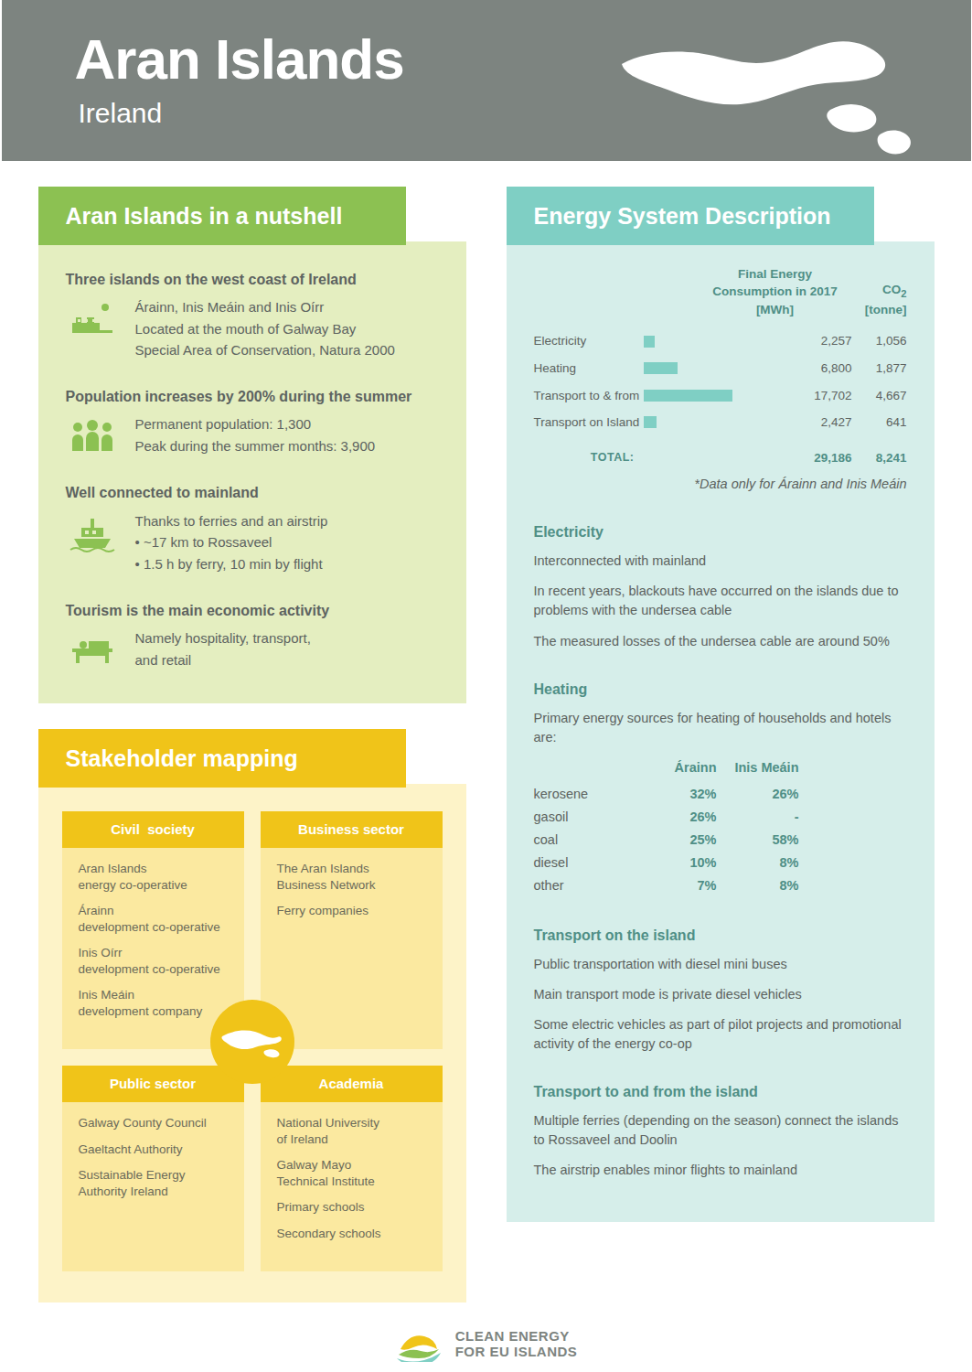Aran Islands
Ireland
Aran Islands in a nutshell
Three islands on the west coast of Ireland
Árainn, Inis Meáin and Inis Oírr
Located at the mouth of Galway Bay
Special Area of Conservation, Natura 2000
Population increases by 200% during the summer
Permanent population: 1,300
Peak during the summer months: 3,900
Well connected to mainland
Thanks to ferries and an airstrip
• ~17 km to Rossaveel
• 1.5 h by ferry, 10 min by flight
Tourism is the main economic activity
Namely hospitality, transport,
and retail
Stakeholder mapping
Civil society
Aran Islands
energy co-operative
Árainn
development co-operative
Inis Oírr
development co-operative
Inis Meáin
development company
Business sector
The Aran Islands
Business Network
Ferry companies
Public sector
Galway County Council
Gaeltacht Authority
Sustainable Energy
Authority Ireland
Academia
National University
of Ireland
Galway Mayo
Technical Institute
Primary schools
Secondary schools
Energy System Description
| | Final Energy Consumption in 2017 [MWh] | CO 2 [tonne] |
| --- | --- | --- |
| Electricity | | 2,257 | 1,056 |
| Heating | | 6,800 | 1,877 |
| Transport to & from | | 17,702 | 4,667 |
| Transport on Island | | 2,427 | 641 |
| TOTAL: | | 29,186 | 8,241 |
*Data only for Árainn and Inis Meáin
Electricity
Interconnected with mainland
In recent years, blackouts have occurred on the islands due to problems with the undersea cable
The measured losses of the undersea cable are around 50%
Heating
Primary energy sources for heating of households and hotels are:
| | Árainn | Inis Meáin |
| --- | --- | --- |
| kerosene | 32% | 26% |
| gasoil | 26% | - |
| coal | 25% | 58% |
| diesel | 10% | 8% |
| other | 7% | 8% |
Transport on the island
Public transportation with diesel mini buses
Main transport mode is private diesel vehicles
Some electric vehicles as part of pilot projects and promotional activity of the energy co-op
Transport to and from the island
Multiple ferries (depending on the season) connect the islands to Rossaveel and Doolin
The airstrip enables minor flights to mainland
CLEAN ENERGY
FOR EU ISLANDS